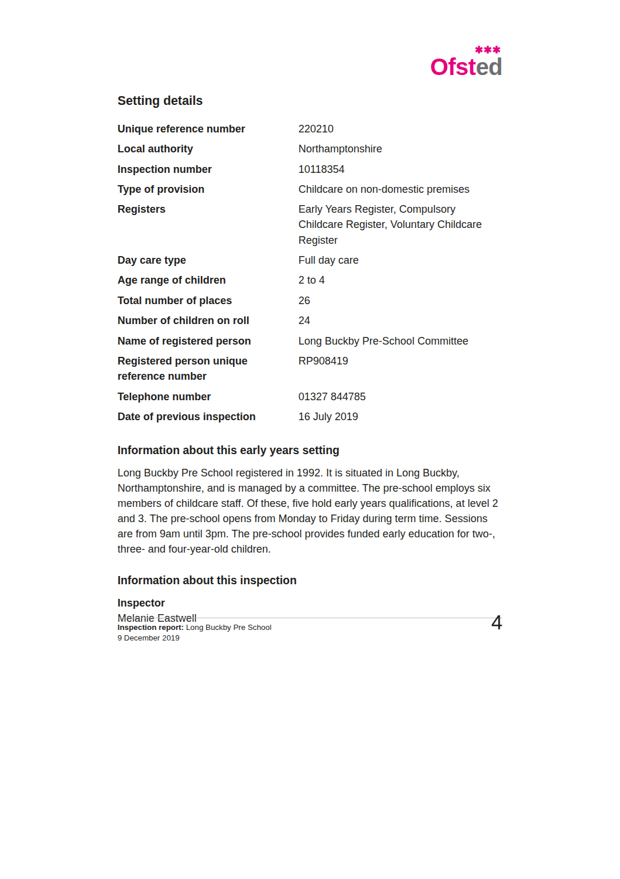✱✱✱
Ofsted
Setting details
| Unique reference number | 220210 |
| Local authority | Northamptonshire |
| Inspection number | 10118354 |
| Type of provision | Childcare on non-domestic premises |
| Registers | Early Years Register, Compulsory Childcare Register, Voluntary Childcare Register |
| Day care type | Full day care |
| Age range of children | 2 to 4 |
| Total number of places | 26 |
| Number of children on roll | 24 |
| Name of registered person | Long Buckby Pre-School Committee |
| Registered person unique reference number | RP908419 |
| Telephone number | 01327 844785 |
| Date of previous inspection | 16 July 2019 |
Information about this early years setting
Long Buckby Pre School registered in 1992. It is situated in Long Buckby, Northamptonshire, and is managed by a committee. The pre-school employs six members of childcare staff. Of these, five hold early years qualifications, at level 2 and 3. The pre-school opens from Monday to Friday during term time. Sessions are from 9am until 3pm. The pre-school provides funded early education for two-, three- and four-year-old children.
Information about this inspection
Inspector
Melanie Eastwell
Inspection report: Long Buckby Pre School
9 December 2019
4